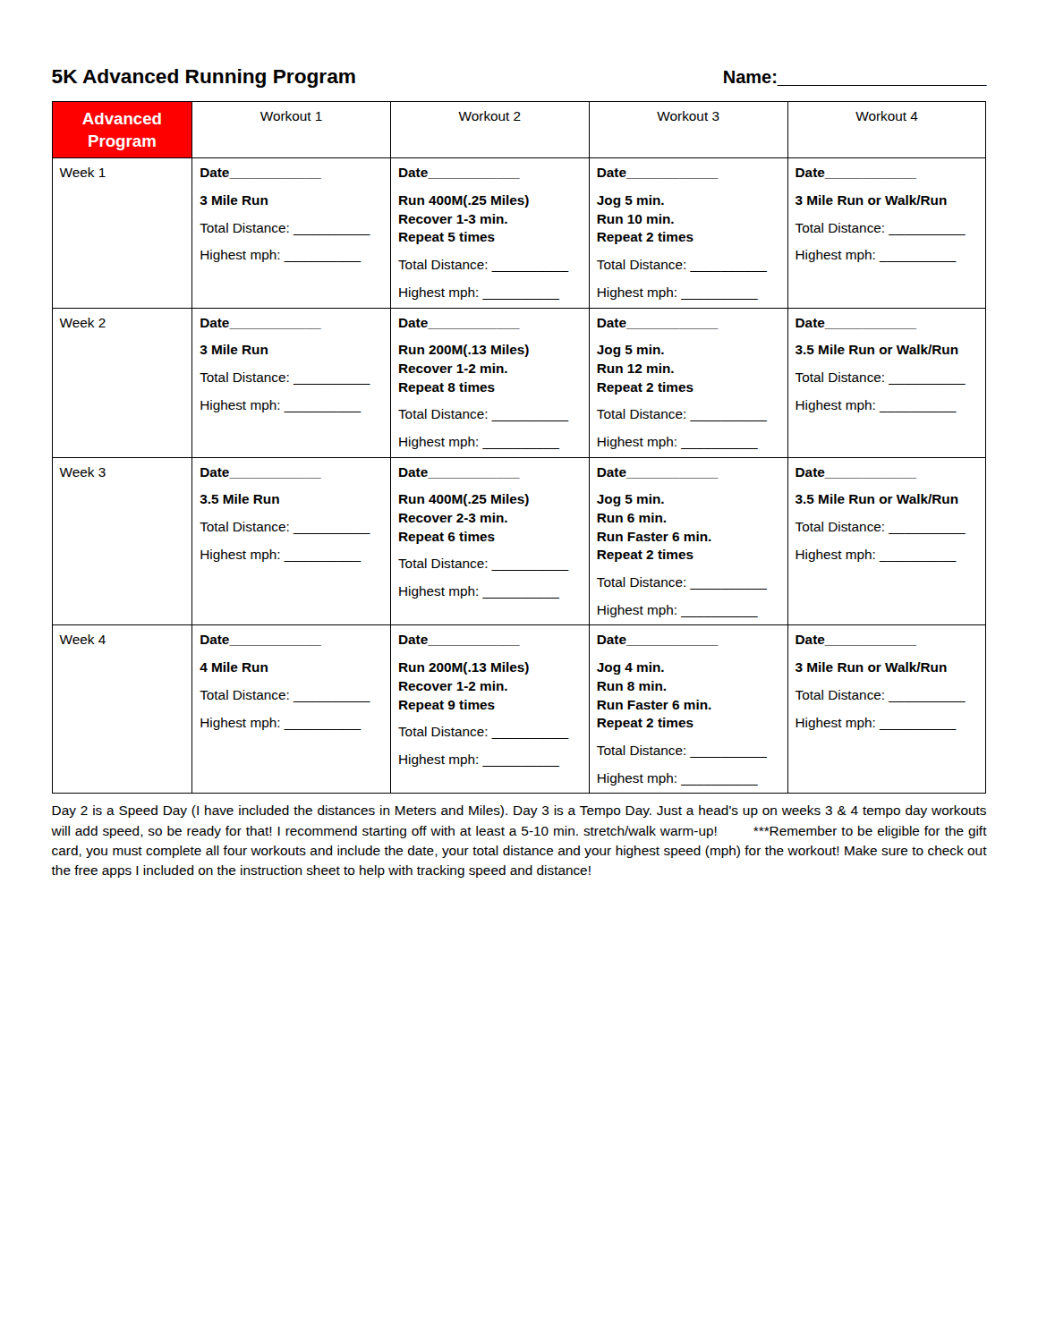5K Advanced Running Program Name:_____________________
| Advanced Program | Workout 1 | Workout 2 | Workout 3 | Workout 4 |
| Week 1 | Date____________ 3 Mile Run Total Distance: __________ Highest mph: __________ | Date____________ Run 400M(.25 Miles) Recover 1-3 min. Repeat 5 times Total Distance: __________ Highest mph: __________ | Date____________ Jog 5 min. Run 10 min. Repeat 2 times Total Distance: __________ Highest mph: __________ | Date____________ 3 Mile Run or Walk/Run Total Distance: __________ Highest mph: __________ |
| Week 2 | Date____________ 3 Mile Run Total Distance: __________ Highest mph: __________ | Date____________ Run 200M(.13 Miles) Recover 1-2 min. Repeat 8 times Total Distance: __________ Highest mph: __________ | Date____________ Jog 5 min. Run 12 min. Repeat 2 times Total Distance: __________ Highest mph: __________ | Date____________ 3.5 Mile Run or Walk/Run Total Distance: __________ Highest mph: __________ |
| Week 3 | Date____________ 3.5 Mile Run Total Distance: __________ Highest mph: __________ | Date____________ Run 400M(.25 Miles) Recover 2-3 min. Repeat 6 times Total Distance: __________ Highest mph: __________ | Date____________ Jog 5 min. Run 6 min. Run Faster 6 min. Repeat 2 times Total Distance: __________ Highest mph: __________ | Date____________ 3.5 Mile Run or Walk/Run Total Distance: __________ Highest mph: __________ |
| Week 4 | Date____________ 4 Mile Run Total Distance: __________ Highest mph: __________ | Date____________ Run 200M(.13 Miles) Recover 1-2 min. Repeat 9 times Total Distance: __________ Highest mph: __________ | Date____________ Jog 4 min. Run 8 min. Run Faster 6 min. Repeat 2 times Total Distance: __________ Highest mph: __________ | Date____________ 3 Mile Run or Walk/Run Total Distance: __________ Highest mph: __________ |
Day 2 is a Speed Day (I have included the distances in Meters and Miles). Day 3 is a Tempo Day. Just a head's up on weeks 3 & 4 tempo day workouts will add speed, so be ready for that! I recommend starting off with at least a 5-10 min. stretch/walk warm-up! ***Remember to be eligible for the gift card, you must complete all four workouts and include the date, your total distance and your highest speed (mph) for the workout! Make sure to check out the free apps I included on the instruction sheet to help with tracking speed and distance!